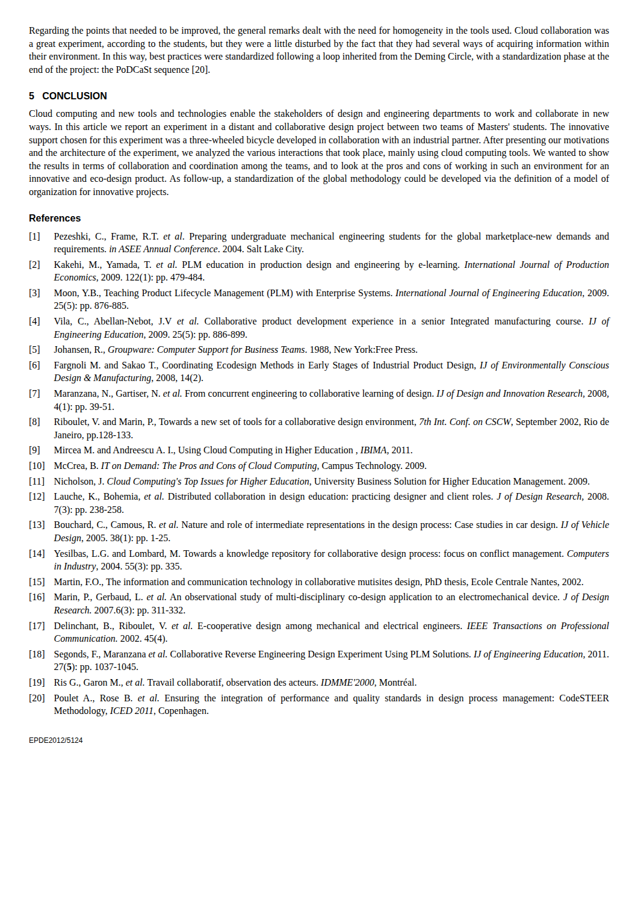Regarding the points that needed to be improved, the general remarks dealt with the need for homogeneity in the tools used. Cloud collaboration was a great experiment, according to the students, but they were a little disturbed by the fact that they had several ways of acquiring information within their environment. In this way, best practices were standardized following a loop inherited from the Deming Circle, with a standardization phase at the end of the project: the PoDCaSt sequence [20].
5 Conclusion
Cloud computing and new tools and technologies enable the stakeholders of design and engineering departments to work and collaborate in new ways. In this article we report an experiment in a distant and collaborative design project between two teams of Masters' students. The innovative support chosen for this experiment was a three-wheeled bicycle developed in collaboration with an industrial partner. After presenting our motivations and the architecture of the experiment, we analyzed the various interactions that took place, mainly using cloud computing tools. We wanted to show the results in terms of collaboration and coordination among the teams, and to look at the pros and cons of working in such an environment for an innovative and eco-design product. As follow-up, a standardization of the global methodology could be developed via the definition of a model of organization for innovative projects.
References
[1] Pezeshki, C., Frame, R.T. et al. Preparing undergraduate mechanical engineering students for the global marketplace-new demands and requirements. in ASEE Annual Conference. 2004. Salt Lake City.
[2] Kakehi, M., Yamada, T. et al. PLM education in production design and engineering by e-learning. International Journal of Production Economics, 2009. 122(1): pp. 479-484.
[3] Moon, Y.B., Teaching Product Lifecycle Management (PLM) with Enterprise Systems. International Journal of Engineering Education, 2009. 25(5): pp. 876-885.
[4] Vila, C., Abellan-Nebot, J.V et al. Collaborative product development experience in a senior Integrated manufacturing course. IJ of Engineering Education, 2009. 25(5): pp. 886-899.
[5] Johansen, R., Groupware: Computer Support for Business Teams. 1988, New York:Free Press.
[6] Fargnoli M. and Sakao T., Coordinating Ecodesign Methods in Early Stages of Industrial Product Design, IJ of Environmentally Conscious Design & Manufacturing, 2008, 14(2).
[7] Maranzana, N., Gartiser, N. et al. From concurrent engineering to collaborative learning of design. IJ of Design and Innovation Research, 2008, 4(1): pp. 39-51.
[8] Riboulet, V. and Marin, P., Towards a new set of tools for a collaborative design environment, 7th Int. Conf. on CSCW, September 2002, Rio de Janeiro, pp.128-133.
[9] Mircea M. and Andreescu A. I., Using Cloud Computing in Higher Education , IBIMA, 2011.
[10] McCrea, B. IT on Demand: The Pros and Cons of Cloud Computing, Campus Technology. 2009.
[11] Nicholson, J. Cloud Computing's Top Issues for Higher Education, University Business Solution for Higher Education Management. 2009.
[12] Lauche, K., Bohemia, et al. Distributed collaboration in design education: practicing designer and client roles. J of Design Research, 2008. 7(3): pp. 238-258.
[13] Bouchard, C., Camous, R. et al. Nature and role of intermediate representations in the design process: Case studies in car design. IJ of Vehicle Design, 2005. 38(1): pp. 1-25.
[14] Yesilbas, L.G. and Lombard, M. Towards a knowledge repository for collaborative design process: focus on conflict management. Computers in Industry, 2004. 55(3): pp. 335.
[15] Martin, F.O., The information and communication technology in collaborative mutisites design, PhD thesis, Ecole Centrale Nantes, 2002.
[16] Marin, P., Gerbaud, L. et al. An observational study of multi-disciplinary co-design application to an electromechanical device. J of Design Research. 2007.6(3): pp. 311-332.
[17] Delinchant, B., Riboulet, V. et al. E-cooperative design among mechanical and electrical engineers. IEEE Transactions on Professional Communication. 2002. 45(4).
[18] Segonds, F., Maranzana et al. Collaborative Reverse Engineering Design Experiment Using PLM Solutions. IJ of Engineering Education, 2011. 27(5): pp. 1037-1045.
[19] Ris G., Garon M., et al. Travail collaboratif, observation des acteurs. IDMME'2000, Montréal.
[20] Poulet A., Rose B. et al. Ensuring the integration of performance and quality standards in design process management: CodeSTEER Methodology, ICED 2011, Copenhagen.
EPDE2012/5124